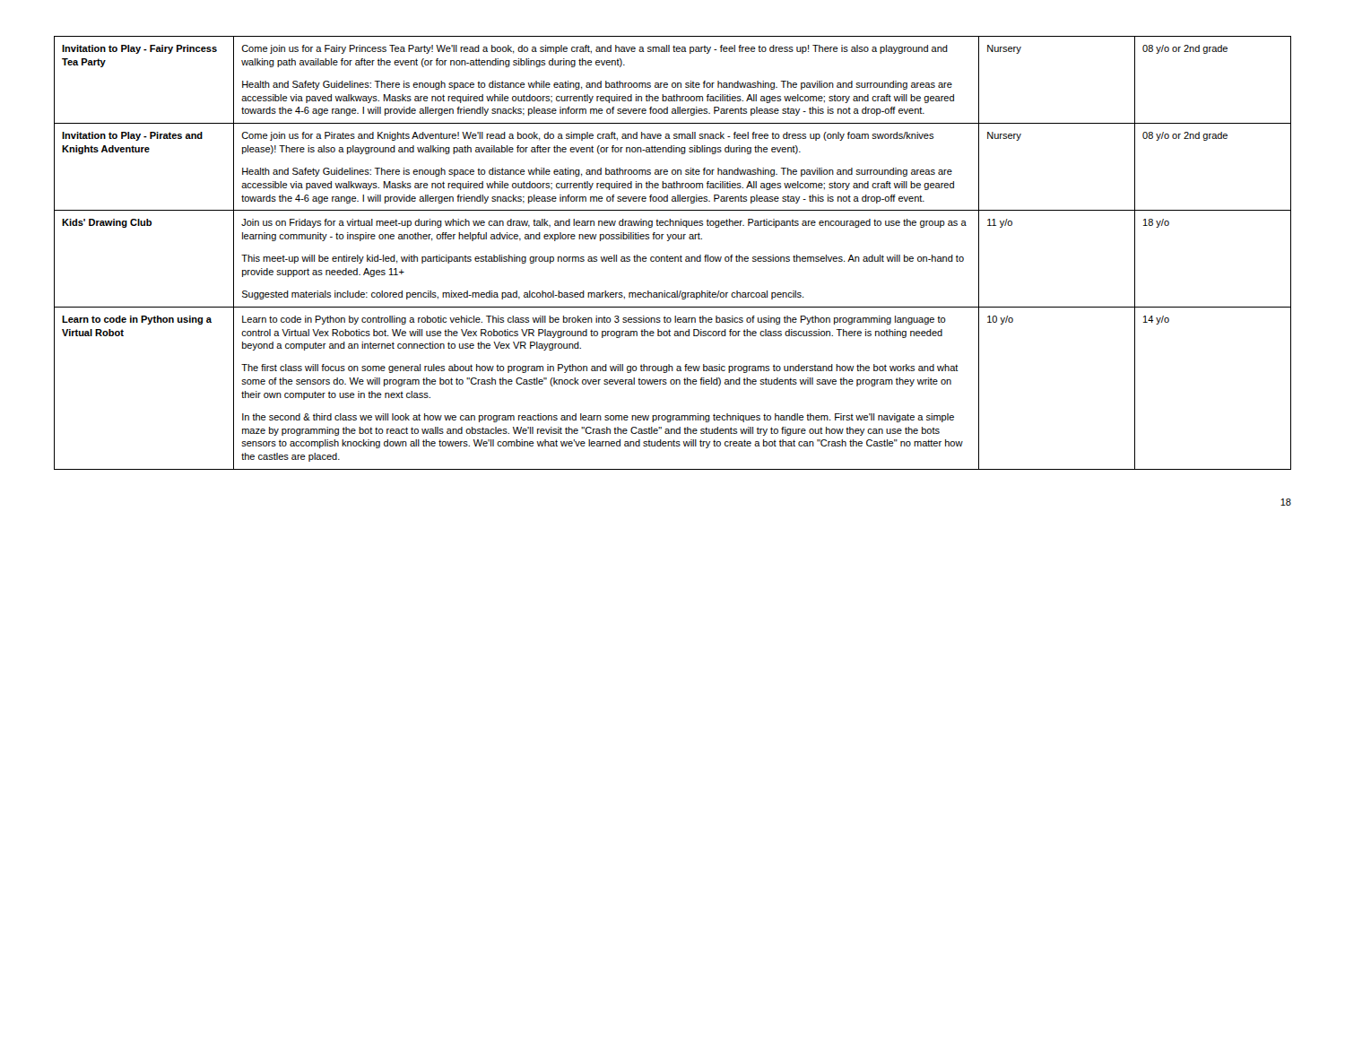| Invitation to Play - Fairy Princess Tea Party | Come join us for a Fairy Princess Tea Party! We'll read a book, do a simple craft, and have a small tea party - feel free to dress up! There is also a playground and walking path available for after the event (or for non-attending siblings during the event). Health and Safety Guidelines: There is enough space to distance while eating, and bathrooms are on site for handwashing. The pavilion and surrounding areas are accessible via paved walkways. Masks are not required while outdoors; currently required in the bathroom facilities. All ages welcome; story and craft will be geared towards the 4-6 age range. I will provide allergen friendly snacks; please inform me of severe food allergies. Parents please stay - this is not a drop-off event. | Nursery | 08 y/o or 2nd grade |
| Invitation to Play - Pirates and Knights Adventure | Come join us for a Pirates and Knights Adventure! We'll read a book, do a simple craft, and have a small snack - feel free to dress up (only foam swords/knives please)! There is also a playground and walking path available for after the event (or for non-attending siblings during the event). Health and Safety Guidelines: There is enough space to distance while eating, and bathrooms are on site for handwashing. The pavilion and surrounding areas are accessible via paved walkways. Masks are not required while outdoors; currently required in the bathroom facilities. All ages welcome; story and craft will be geared towards the 4-6 age range. I will provide allergen friendly snacks; please inform me of severe food allergies. Parents please stay - this is not a drop-off event. | Nursery | 08 y/o or 2nd grade |
| Kids' Drawing Club | Join us on Fridays for a virtual meet-up during which we can draw, talk, and learn new drawing techniques together. Participants are encouraged to use the group as a learning community - to inspire one another, offer helpful advice, and explore new possibilities for your art. This meet-up will be entirely kid-led, with participants establishing group norms as well as the content and flow of the sessions themselves. An adult will be on-hand to provide support as needed. Ages 11+ Suggested materials include: colored pencils, mixed-media pad, alcohol-based markers, mechanical/graphite/or charcoal pencils. | 11 y/o | 18 y/o |
| Learn to code in Python using a Virtual Robot | Learn to code in Python by controlling a robotic vehicle. This class will be broken into 3 sessions to learn the basics of using the Python programming language to control a Virtual Vex Robotics bot. We will use the Vex Robotics VR Playground to program the bot and Discord for the class discussion. There is nothing needed beyond a computer and an internet connection to use the Vex VR Playground. The first class will focus on some general rules about how to program in Python and will go through a few basic programs to understand how the bot works and what some of the sensors do. We will program the bot to "Crash the Castle" (knock over several towers on the field) and the students will save the program they write on their own computer to use in the next class. In the second & third class we will look at how we can program reactions and learn some new programming techniques to handle them. First we'll navigate a simple maze by programming the bot to react to walls and obstacles. We'll revisit the "Crash the Castle" and the students will try to figure out how they can use the bots sensors to accomplish knocking down all the towers. We'll combine what we've learned and students will try to create a bot that can "Crash the Castle" no matter how the castles are placed. | 10 y/o | 14 y/o |
18